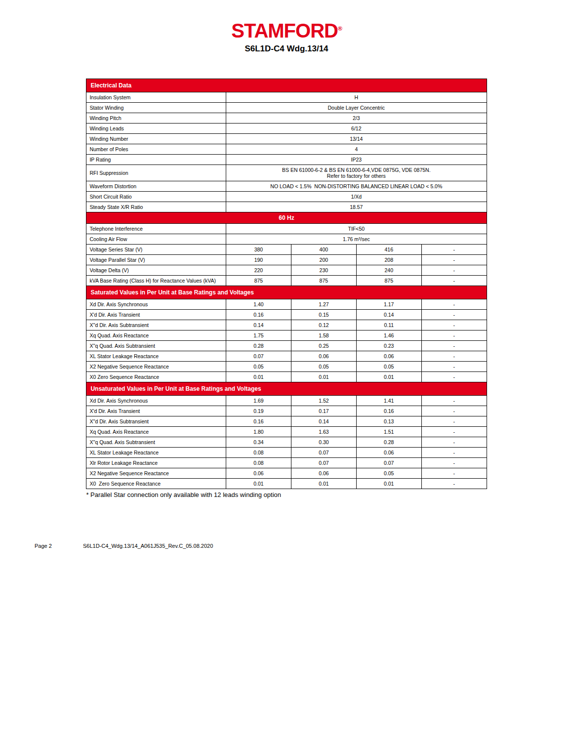STAMFORD®
S6L1D-C4 Wdg.13/14
| Electrical Data |
| Insulation System | H |
| Stator Winding | Double Layer Concentric |
| Winding Pitch | 2/3 |
| Winding Leads | 6/12 |
| Winding Number | 13/14 |
| Number of Poles | 4 |
| IP Rating | IP23 |
| RFI Suppression | BS EN 61000-6-2 & BS EN 61000-6-4,VDE 0875G, VDE 0875N. Refer to factory for others |
| Waveform Distortion | NO LOAD < 1.5% NON-DISTORTING BALANCED LINEAR LOAD < 5.0% |
| Short Circuit Ratio | 1/Xd |
| Steady State X/R Ratio | 18.57 |
| 60 Hz |
| Telephone Interference | TIF<50 |
| Cooling Air Flow | 1.76 m³/sec |
| Voltage Series Star (V) | 380 | 400 | 416 | - |
| Voltage Parallel Star (V) | 190 | 200 | 208 | - |
| Voltage Delta (V) | 220 | 230 | 240 | - |
| kVA Base Rating (Class H) for Reactance Values (kVA) | 875 | 875 | 875 | - |
| Saturated Values in Per Unit at Base Ratings and Voltages |
| Xd Dir. Axis Synchronous | 1.40 | 1.27 | 1.17 | - |
| X'd Dir. Axis Transient | 0.16 | 0.15 | 0.14 | - |
| X''d Dir. Axis Subtransient | 0.14 | 0.12 | 0.11 | - |
| Xq Quad. Axis Reactance | 1.75 | 1.58 | 1.46 | - |
| X''q Quad. Axis Subtransient | 0.28 | 0.25 | 0.23 | - |
| XL Stator Leakage Reactance | 0.07 | 0.06 | 0.06 | - |
| X2 Negative Sequence Reactance | 0.05 | 0.05 | 0.05 | - |
| X0 Zero Sequence Reactance | 0.01 | 0.01 | 0.01 | - |
| Unsaturated Values in Per Unit at Base Ratings and Voltages |
| Xd Dir. Axis Synchronous | 1.69 | 1.52 | 1.41 | - |
| X'd Dir. Axis Transient | 0.19 | 0.17 | 0.16 | - |
| X''d Dir. Axis Subtransient | 0.16 | 0.14 | 0.13 | - |
| Xq Quad. Axis Reactance | 1.80 | 1.63 | 1.51 | - |
| X''q Quad. Axis Subtransient | 0.34 | 0.30 | 0.28 | - |
| XL Stator Leakage Reactance | 0.08 | 0.07 | 0.06 | - |
| Xlr Rotor Leakage Reactance | 0.08 | 0.07 | 0.07 | - |
| X2 Negative Sequence Reactance | 0.06 | 0.06 | 0.05 | - |
| X0 Zero Sequence Reactance | 0.01 | 0.01 | 0.01 | - |
* Parallel Star connection only available with 12 leads winding option
Page 2 S6L1D-C4_Wdg.13/14_A061J535_Rev.C_05.08.2020